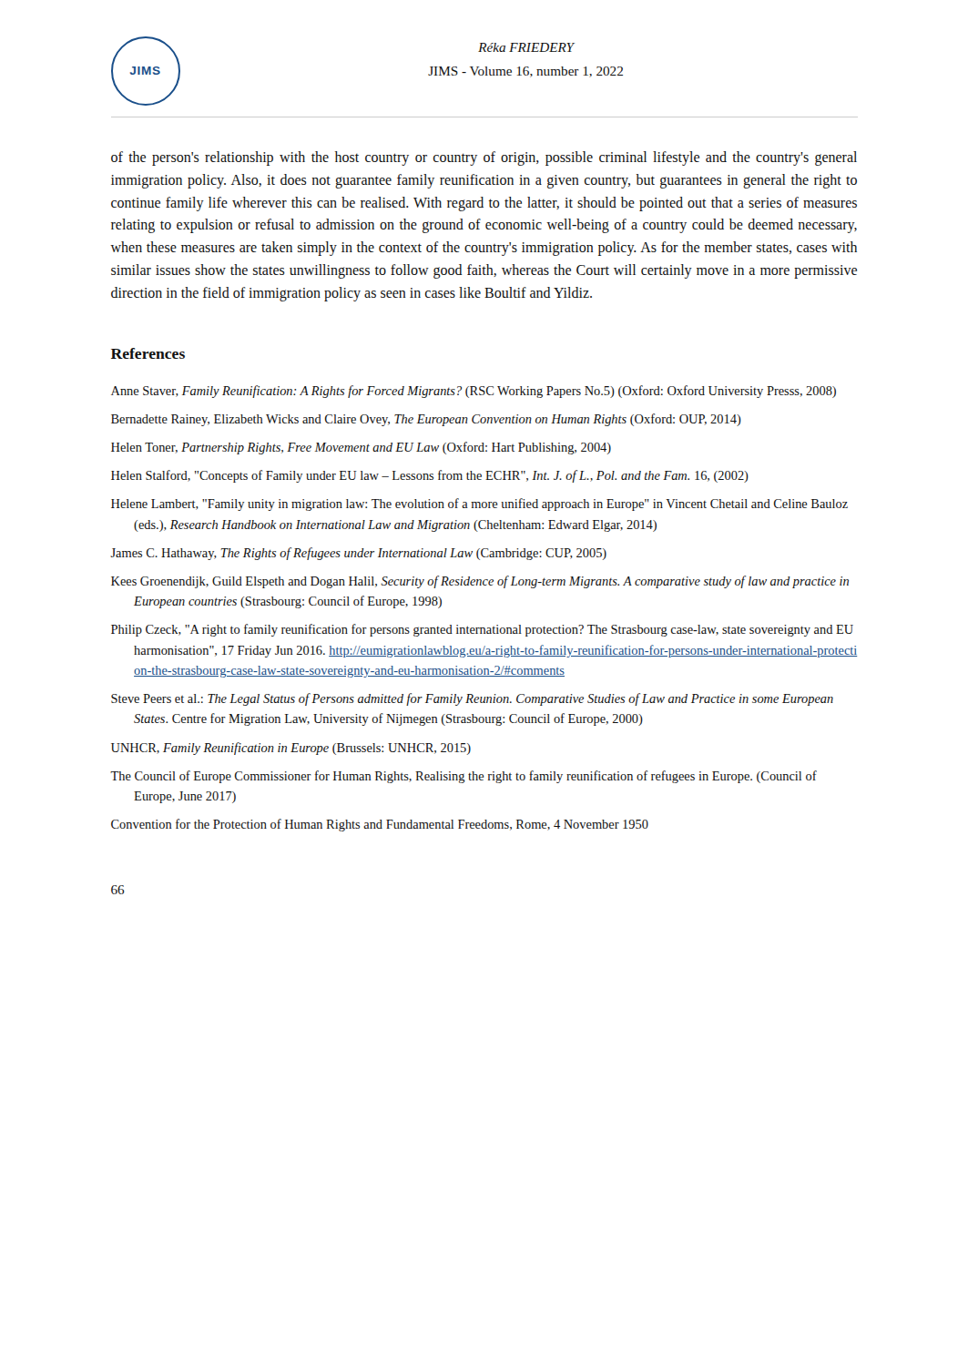JIMS
Réka FRIEDERY
JIMS - Volume 16, number 1, 2022
of the person's relationship with the host country or country of origin, possible criminal lifestyle and the country's general immigration policy. Also, it does not guarantee family reunification in a given country, but guarantees in general the right to continue family life wherever this can be realised. With regard to the latter, it should be pointed out that a series of measures relating to expulsion or refusal to admission on the ground of economic well-being of a country could be deemed necessary, when these measures are taken simply in the context of the country's immigration policy. As for the member states, cases with similar issues show the states unwillingness to follow good faith, whereas the Court will certainly move in a more permissive direction in the field of immigration policy as seen in cases like Boultif and Yildiz.
References
Anne Staver, Family Reunification: A Rights for Forced Migrants? (RSC Working Papers No.5) (Oxford: Oxford University Presss, 2008)
Bernadette Rainey, Elizabeth Wicks and Claire Ovey, The European Convention on Human Rights (Oxford: OUP, 2014)
Helen Toner, Partnership Rights, Free Movement and EU Law (Oxford: Hart Publishing, 2004)
Helen Stalford, "Concepts of Family under EU law – Lessons from the ECHR", Int. J. of L., Pol. and the Fam. 16, (2002)
Helene Lambert, "Family unity in migration law: The evolution of a more unified approach in Europe" in Vincent Chetail and Celine Bauloz (eds.), Research Handbook on International Law and Migration (Cheltenham: Edward Elgar, 2014)
James C. Hathaway, The Rights of Refugees under International Law (Cambridge: CUP, 2005)
Kees Groenendijk, Guild Elspeth and Dogan Halil, Security of Residence of Long-term Migrants. A comparative study of law and practice in European countries (Strasbourg: Council of Europe, 1998)
Philip Czeck, "A right to family reunification for persons granted international protection? The Strasbourg case-law, state sovereignty and EU harmonisation", 17 Friday Jun 2016. http://eumigrationlawblog.eu/a-right-to-family-reunification-for-persons-under-international-protection-the-strasbourg-case-law-state-sovereignty-and-eu-harmonisation-2/#comments
Steve Peers et al.: The Legal Status of Persons admitted for Family Reunion. Comparative Studies of Law and Practice in some European States. Centre for Migration Law, University of Nijmegen (Strasbourg: Council of Europe, 2000)
UNHCR, Family Reunification in Europe (Brussels: UNHCR, 2015)
The Council of Europe Commissioner for Human Rights, Realising the right to family reunification of refugees in Europe. (Council of Europe, June 2017)
Convention for the Protection of Human Rights and Fundamental Freedoms, Rome, 4 November 1950
66